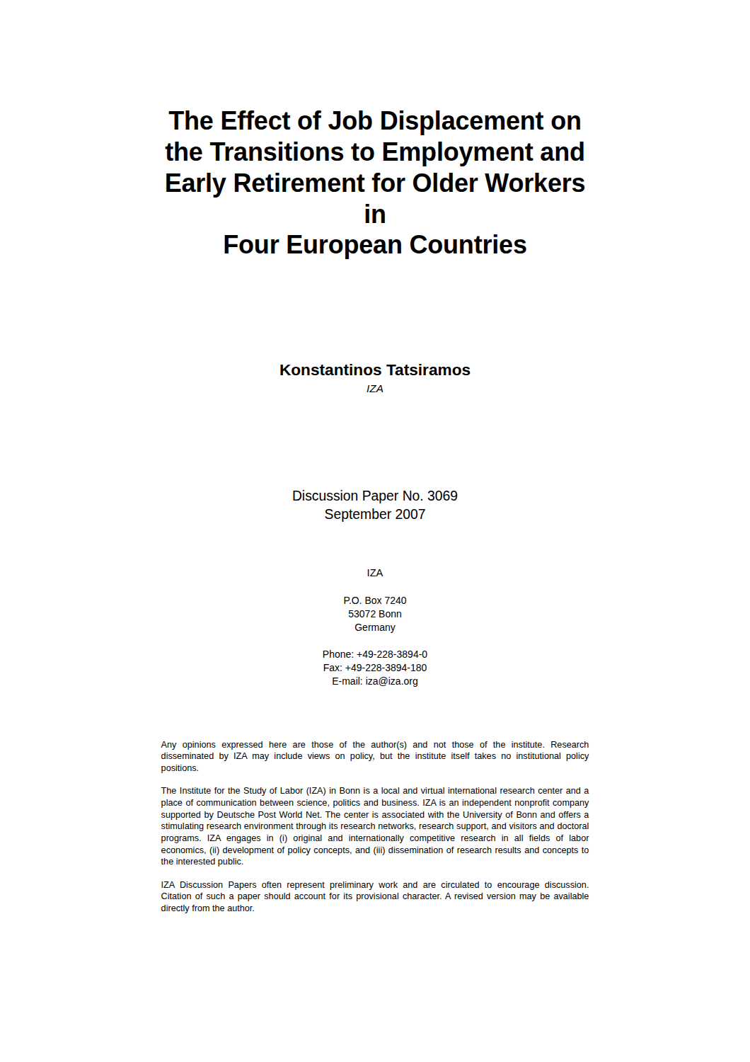The Effect of Job Displacement on the Transitions to Employment and Early Retirement for Older Workers in
Four European Countries
Konstantinos Tatsiramos
IZA
Discussion Paper No. 3069
September 2007
IZA
P.O. Box 7240
53072 Bonn
Germany
Phone: +49-228-3894-0
Fax: +49-228-3894-180
E-mail: iza@iza.org
Any opinions expressed here are those of the author(s) and not those of the institute. Research disseminated by IZA may include views on policy, but the institute itself takes no institutional policy positions.
The Institute for the Study of Labor (IZA) in Bonn is a local and virtual international research center and a place of communication between science, politics and business. IZA is an independent nonprofit company supported by Deutsche Post World Net. The center is associated with the University of Bonn and offers a stimulating research environment through its research networks, research support, and visitors and doctoral programs. IZA engages in (i) original and internationally competitive research in all fields of labor economics, (ii) development of policy concepts, and (iii) dissemination of research results and concepts to the interested public.
IZA Discussion Papers often represent preliminary work and are circulated to encourage discussion. Citation of such a paper should account for its provisional character. A revised version may be available directly from the author.